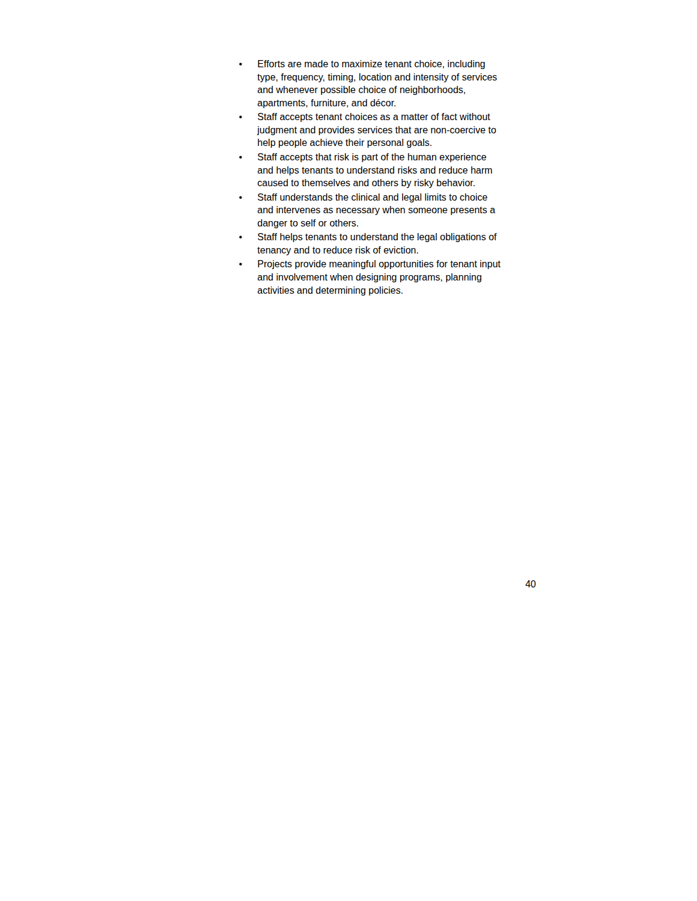Efforts are made to maximize tenant choice, including type, frequency, timing, location and intensity of services and whenever possible choice of neighborhoods, apartments, furniture, and décor.
Staff accepts tenant choices as a matter of fact without judgment and provides services that are non-coercive to help people achieve their personal goals.
Staff accepts that risk is part of the human experience and helps tenants to understand risks and reduce harm caused to themselves and others by risky behavior.
Staff understands the clinical and legal limits to choice and intervenes as necessary when someone presents a danger to self or others.
Staff helps tenants to understand the legal obligations of tenancy and to reduce risk of eviction.
Projects provide meaningful opportunities for tenant input and involvement when designing programs, planning activities and determining policies.
40